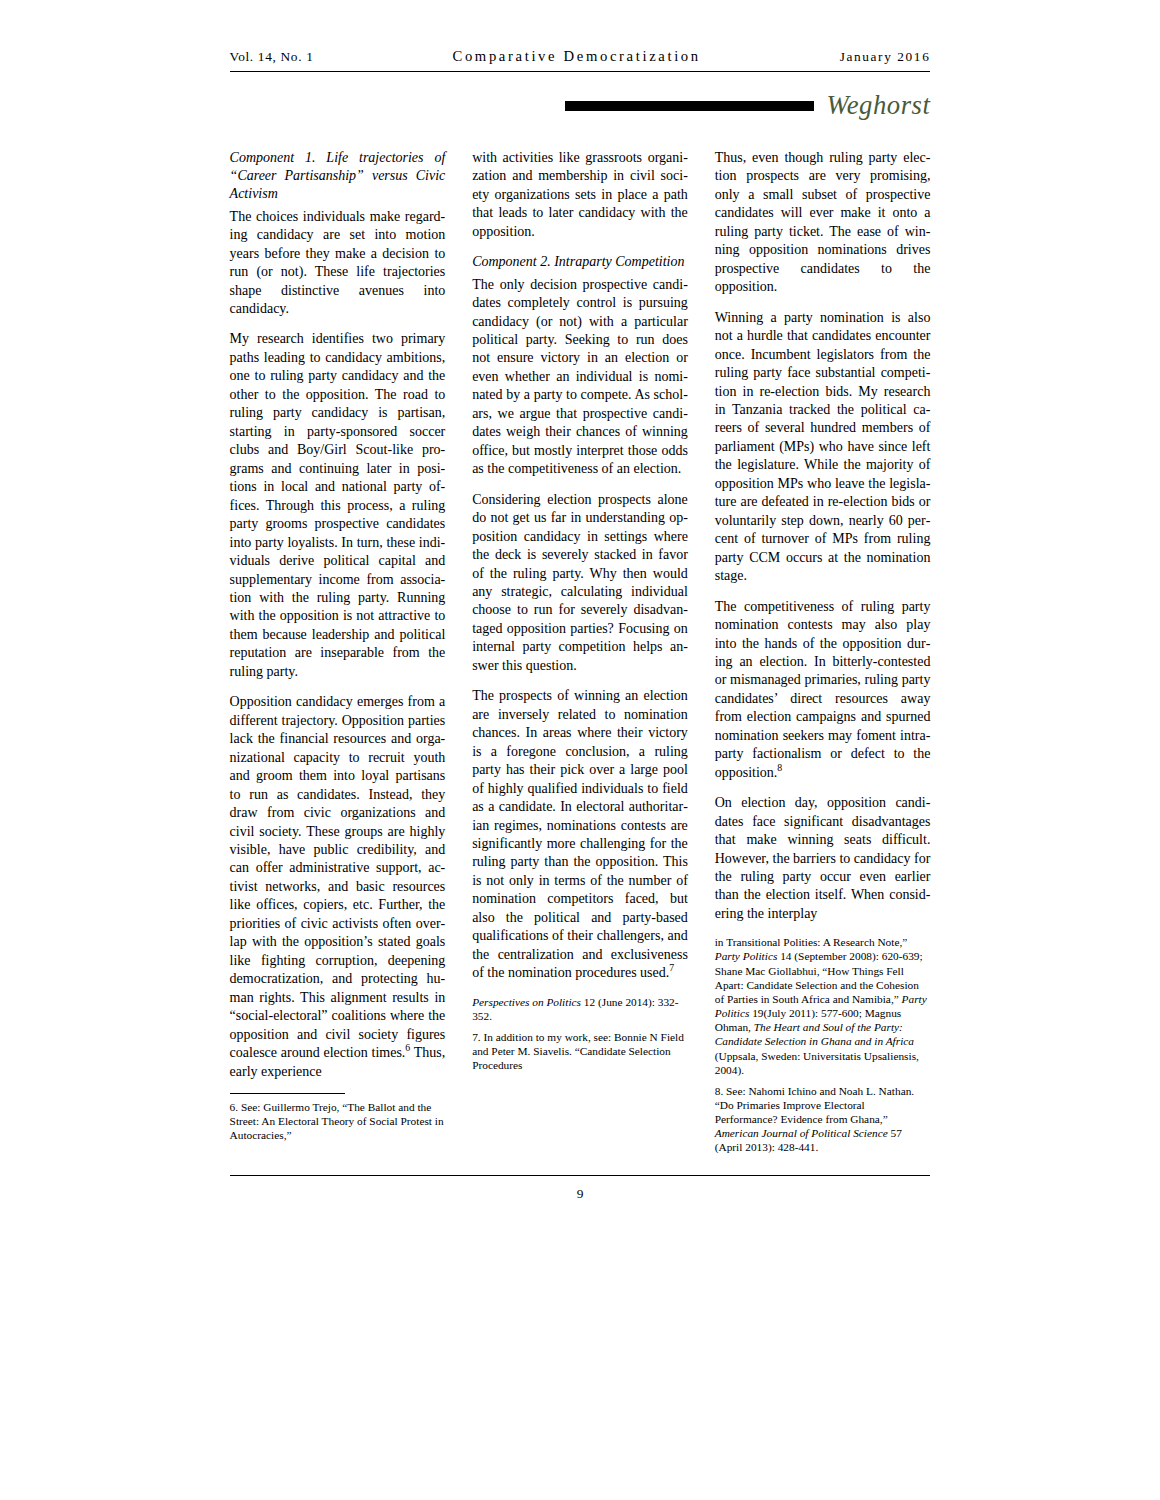Vol. 14, No. 1
Comparative Democratization
January 2016
Weghorst
Component 1. Life trajectories of “Career Partisanship” versus Civic Activism
The choices individuals make regarding candidacy are set into motion years before they make a decision to run (or not). These life trajectories shape distinctive avenues into candidacy.
My research identifies two primary paths leading to candidacy ambitions, one to ruling party candidacy and the other to the opposition. The road to ruling party candidacy is partisan, starting in party-sponsored soccer clubs and Boy/Girl Scout-like programs and continuing later in positions in local and national party offices. Through this process, a ruling party grooms prospective candidates into party loyalists. In turn, these individuals derive political capital and supplementary income from association with the ruling party. Running with the opposition is not attractive to them because leadership and political reputation are inseparable from the ruling party.
Opposition candidacy emerges from a different trajectory. Opposition parties lack the financial resources and organizational capacity to recruit youth and groom them into loyal partisans to run as candidates. Instead, they draw from civic organizations and civil society. These groups are highly visible, have public credibility, and can offer administrative support, activist networks, and basic resources like offices, copiers, etc. Further, the priorities of civic activists often overlap with the opposition’s stated goals like fighting corruption, deepening democratization, and protecting human rights. This alignment results in “social-electoral” coalitions where the opposition and civil society figures coalesce around election times.6 Thus, early experience
6. See: Guillermo Trejo, “The Ballot and the Street: An Electoral Theory of Social Protest in Autocracies,”
with activities like grassroots organization and membership in civil society organizations sets in place a path that leads to later candidacy with the opposition.
Component 2. Intraparty Competition
The only decision prospective candidates completely control is pursuing candidacy (or not) with a particular political party. Seeking to run does not ensure victory in an election or even whether an individual is nominated by a party to compete. As scholars, we argue that prospective candidates weigh their chances of winning office, but mostly interpret those odds as the competitiveness of an election.
Considering election prospects alone do not get us far in understanding opposition candidacy in settings where the deck is severely stacked in favor of the ruling party. Why then would any strategic, calculating individual choose to run for severely disadvantaged opposition parties? Focusing on internal party competition helps answer this question.
The prospects of winning an election are inversely related to nomination chances. In areas where their victory is a foregone conclusion, a ruling party has their pick over a large pool of highly qualified individuals to field as a candidate. In electoral authoritarian regimes, nominations contests are significantly more challenging for the ruling party than the opposition. This is not only in terms of the number of nomination competitors faced, but also the political and party-based qualifications of their challengers, and the centralization and exclusiveness of the nomination procedures used.7
Perspectives on Politics 12 (June 2014): 332-352.
7. In addition to my work, see: Bonnie N Field and Peter M. Siavelis. “Candidate Selection Procedures
Thus, even though ruling party election prospects are very promising, only a small subset of prospective candidates will ever make it onto a ruling party ticket. The ease of winning opposition nominations drives prospective candidates to the opposition.
Winning a party nomination is also not a hurdle that candidates encounter once. Incumbent legislators from the ruling party face substantial competition in re-election bids. My research in Tanzania tracked the political careers of several hundred members of parliament (MPs) who have since left the legislature. While the majority of opposition MPs who leave the legislature are defeated in re-election bids or voluntarily step down, nearly 60 percent of turnover of MPs from ruling party CCM occurs at the nomination stage.
The competitiveness of ruling party nomination contests may also play into the hands of the opposition during an election. In bitterly-contested or mismanaged primaries, ruling party candidates’ direct resources away from election campaigns and spurned nomination seekers may foment intraparty factionalism or defect to the opposition.8
On election day, opposition candidates face significant disadvantages that make winning seats difficult. However, the barriers to candidacy for the ruling party occur even earlier than the election itself. When considering the interplay
in Transitional Polities: A Research Note,” Party Politics 14 (September 2008): 620-639; Shane Mac Giollabhui, “How Things Fell Apart: Candidate Selection and the Cohesion of Parties in South Africa and Namibia,” Party Politics 19(July 2011): 577-600; Magnus Ohman, The Heart and Soul of the Party: Candidate Selection in Ghana and in Africa (Uppsala, Sweden: Universitatis Upsaliensis, 2004).
8. See: Nahomi Ichino and Noah L. Nathan. “Do Primaries Improve Electoral Performance? Evidence from Ghana,” American Journal of Political Science 57 (April 2013): 428-441.
9